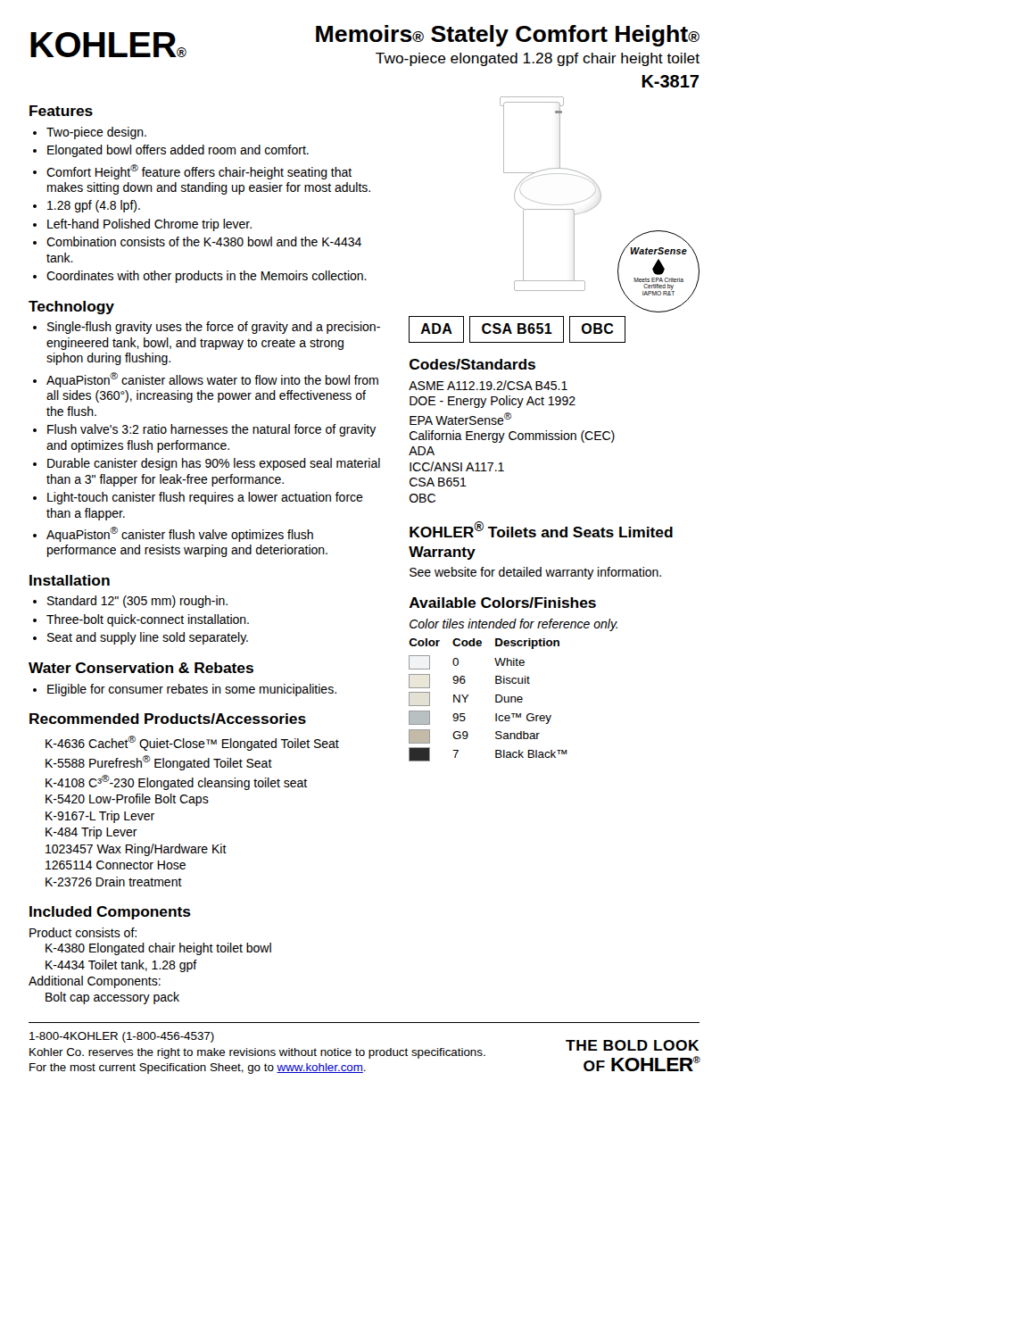KOHLER®
Memoirs® Stately Comfort Height®
Two-piece elongated 1.28 gpf chair height toilet
K-3817
Features
Two-piece design.
Elongated bowl offers added room and comfort.
Comfort Height® feature offers chair-height seating that makes sitting down and standing up easier for most adults.
1.28 gpf (4.8 lpf).
Left-hand Polished Chrome trip lever.
Combination consists of the K-4380 bowl and the K-4434 tank.
Coordinates with other products in the Memoirs collection.
Technology
Single-flush gravity uses the force of gravity and a precision-engineered tank, bowl, and trapway to create a strong siphon during flushing.
AquaPiston® canister allows water to flow into the bowl from all sides (360°), increasing the power and effectiveness of the flush.
Flush valve's 3:2 ratio harnesses the natural force of gravity and optimizes flush performance.
Durable canister design has 90% less exposed seal material than a 3" flapper for leak-free performance.
Light-touch canister flush requires a lower actuation force than a flapper.
AquaPiston® canister flush valve optimizes flush performance and resists warping and deterioration.
Installation
Standard 12" (305 mm) rough-in.
Three-bolt quick-connect installation.
Seat and supply line sold separately.
Water Conservation & Rebates
Eligible for consumer rebates in some municipalities.
Recommended Products/Accessories
K-4636 Cachet® Quiet-Close™ Elongated Toilet Seat
K-5588 Purefresh® Elongated Toilet Seat
K-4108 C³®-230 Elongated cleansing toilet seat
K-5420 Low-Profile Bolt Caps
K-9167-L Trip Lever
K-484 Trip Lever
1023457 Wax Ring/Hardware Kit
1265114 Connector Hose
K-23726 Drain treatment
Included Components
Product consists of:
K-4380 Elongated chair height toilet bowl
K-4434 Toilet tank, 1.28 gpf
Additional Components:
Bolt cap accessory pack
WaterSense
Meets EPA Criteria
Certified by
IAPMO R&T
ADA
CSA B651
OBC
Codes/Standards
ASME A112.19.2/CSA B45.1
DOE - Energy Policy Act 1992
EPA WaterSense®
California Energy Commission (CEC)
ADA
ICC/ANSI A117.1
CSA B651
OBC
KOHLER® Toilets and Seats Limited Warranty
See website for detailed warranty information.
Available Colors/Finishes
Color tiles intended for reference only.
| Color | Code | Description |
| --- | --- | --- |
| | 0 | White |
| | 96 | Biscuit |
| | NY | Dune |
| | 95 | Ice™ Grey |
| | G9 | Sandbar |
| | 7 | Black Black™ |
1-800-4KOHLER (1-800-456-4537)
Kohler Co. reserves the right to make revisions without notice to product specifications.
For the most current Specification Sheet, go to www.kohler.com.
THE BOLD LOOK
OF KOHLER®